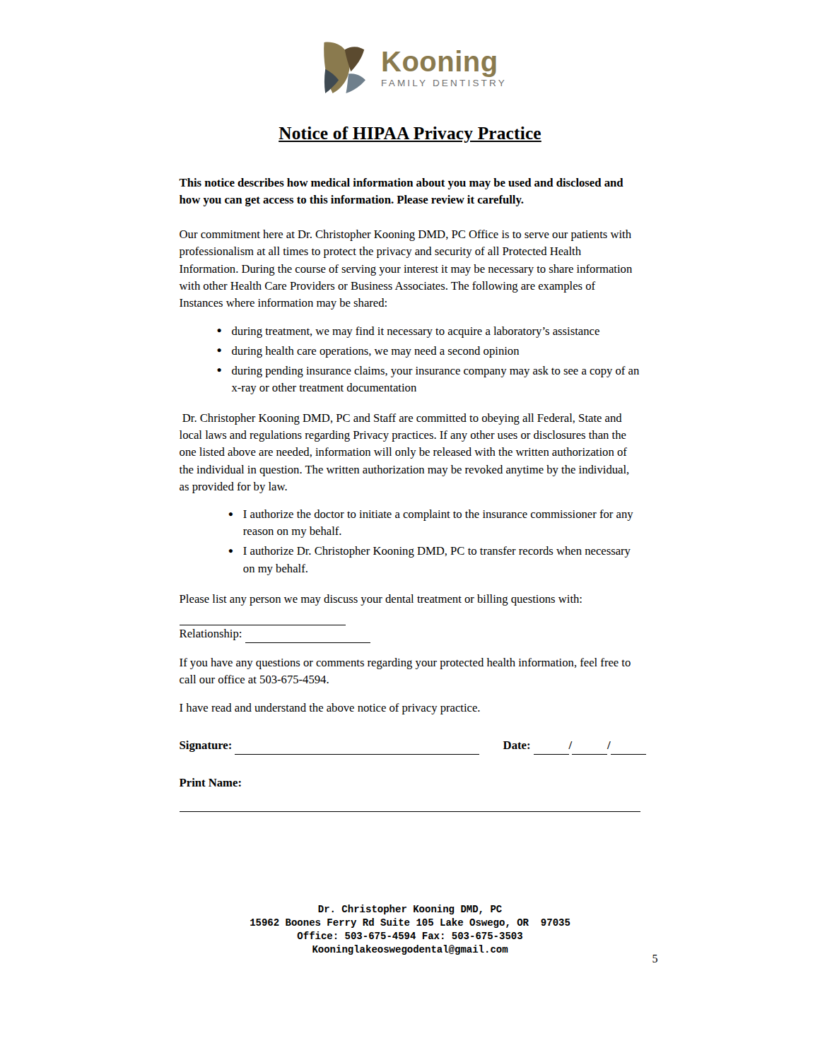Kooning FAMILY DENTISTRY
Notice of HIPAA Privacy Practice
This notice describes how medical information about you may be used and disclosed and how you can get access to this information. Please review it carefully.
Our commitment here at Dr. Christopher Kooning DMD, PC Office is to serve our patients with professionalism at all times to protect the privacy and security of all Protected Health Information. During the course of serving your interest it may be necessary to share information with other Health Care Providers or Business Associates. The following are examples of Instances where information may be shared:
during treatment, we may find it necessary to acquire a laboratory’s assistance
during health care operations, we may need a second opinion
during pending insurance claims, your insurance company may ask to see a copy of an x-ray or other treatment documentation
Dr. Christopher Kooning DMD, PC and Staff are committed to obeying all Federal, State and local laws and regulations regarding Privacy practices. If any other uses or disclosures than the one listed above are needed, information will only be released with the written authorization of the individual in question. The written authorization may be revoked anytime by the individual, as provided for by law.
I authorize the doctor to initiate a complaint to the insurance commissioner for any reason on my behalf.
I authorize Dr. Christopher Kooning DMD, PC to transfer records when necessary on my behalf.
Please list any person we may discuss your dental treatment or billing questions with:
Relationship:
If you have any questions or comments regarding your protected health information, feel free to call our office at 503-675-4594.
I have read and understand the above notice of privacy practice.
Signature: Date: / /
Print Name:
Dr. Christopher Kooning DMD, PC
15962 Boones Ferry Rd Suite 105 Lake Oswego, OR 97035
Office: 503-675-4594 Fax: 503-675-3503
Kooninglakeoswegodental@gmail.com
5